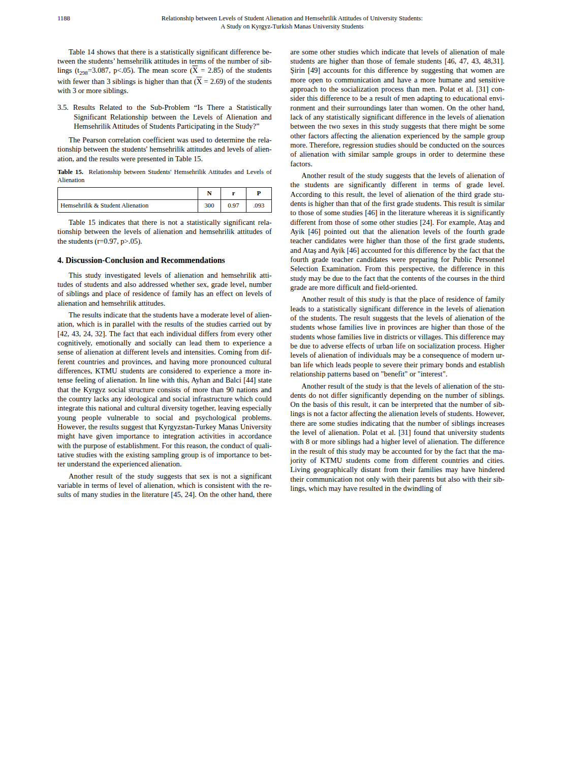1188
Relationship between Levels of Student Alienation and Hemsehrilik Attitudes of University Students:
A Study on Kyrgyz-Turkish Manas University Students
Table 14 shows that there is a statistically significant difference between the students’ hemsehrilik attitudes in terms of the number of siblings (t298=3.087, p<.05). The mean score (X = 2.85) of the students with fewer than 3 siblings is higher than that (X = 2.69) of the students with 3 or more siblings.
3.5. Results Related to the Sub-Problem “Is There a Statistically Significant Relationship between the Levels of Alienation and Hemsehrilik Attitudes of Students Participating in the Study?”
The Pearson correlation coefficient was used to determine the relationship between the students' hemsehrilik attitudes and levels of alienation, and the results were presented in Table 15.
Table 15. Relationship between Students' Hemsehrilik Attitudes and Levels of Alienation
| | N | r | P |
| Hemsehrilik & Student Alienation | 300 | 0.97 | .093 |
Table 15 indicates that there is not a statistically significant relationship between the levels of alienation and hemsehrilik attitudes of the students (r=0.97, p>.05).
4. Discussion-Conclusion and Recommendations
This study investigated levels of alienation and hemsehrilik attitudes of students and also addressed whether sex, grade level, number of siblings and place of residence of family has an effect on levels of alienation and hemsehrilik attitudes.
The results indicate that the students have a moderate level of alienation, which is in parallel with the results of the studies carried out by [42, 43, 24, 32]. The fact that each individual differs from every other cognitively, emotionally and socially can lead them to experience a sense of alienation at different levels and intensities. Coming from different countries and provinces, and having more pronounced cultural differences, KTMU students are considered to experience a more intense feeling of alienation. In line with this, Ayhan and Balci [44] state that the Kyrgyz social structure consists of more than 90 nations and the country lacks any ideological and social infrastructure which could integrate this national and cultural diversity together, leaving especially young people vulnerable to social and psychological problems. However, the results suggest that Kyrgyzstan-Turkey Manas University might have given importance to integration activities in accordance with the purpose of establishment. For this reason, the conduct of qualitative studies with the existing sampling group is of importance to better understand the experienced alienation.
Another result of the study suggests that sex is not a significant variable in terms of level of alienation, which is consistent with the results of many studies in the literature [45, 24]. On the other hand, there are some other studies which indicate that levels of alienation of male students are higher than those of female students [46, 47, 43, 48,31]. Şirin [49] accounts for this difference by suggesting that women are more open to communication and have a more humane and sensitive approach to the socialization process than men. Polat et al. [31] consider this difference to be a result of men adapting to educational environment and their surroundings later than women. On the other hand, lack of any statistically significant difference in the levels of alienation between the two sexes in this study suggests that there might be some other factors affecting the alienation experienced by the sample group more. Therefore, regression studies should be conducted on the sources of alienation with similar sample groups in order to determine these factors.
Another result of the study suggests that the levels of alienation of the students are significantly different in terms of grade level. According to this result, the level of alienation of the third grade students is higher than that of the first grade students. This result is similar to those of some studies [46] in the literature whereas it is significantly different from those of some other studies [24]. For example, Ataş and Ayik [46] pointed out that the alienation levels of the fourth grade teacher candidates were higher than those of the first grade students, and Ataş and Ayik [46] accounted for this difference by the fact that the fourth grade teacher candidates were preparing for Public Personnel Selection Examination. From this perspective, the difference in this study may be due to the fact that the contents of the courses in the third grade are more difficult and field-oriented.
Another result of this study is that the place of residence of family leads to a statistically significant difference in the levels of alienation of the students. The result suggests that the levels of alienation of the students whose families live in provinces are higher than those of the students whose families live in districts or villages. This difference may be due to adverse effects of urban life on socialization process. Higher levels of alienation of individuals may be a consequence of modern urban life which leads people to severe their primary bonds and establish relationship patterns based on "benefit" or "interest".
Another result of the study is that the levels of alienation of the students do not differ significantly depending on the number of siblings. On the basis of this result, it can be interpreted that the number of siblings is not a factor affecting the alienation levels of students. However, there are some studies indicating that the number of siblings increases the level of alienation. Polat et al. [31] found that university students with 8 or more siblings had a higher level of alienation. The difference in the result of this study may be accounted for by the fact that the majority of KTMU students come from different countries and cities. Living geographically distant from their families may have hindered their communication not only with their parents but also with their siblings, which may have resulted in the dwindling of